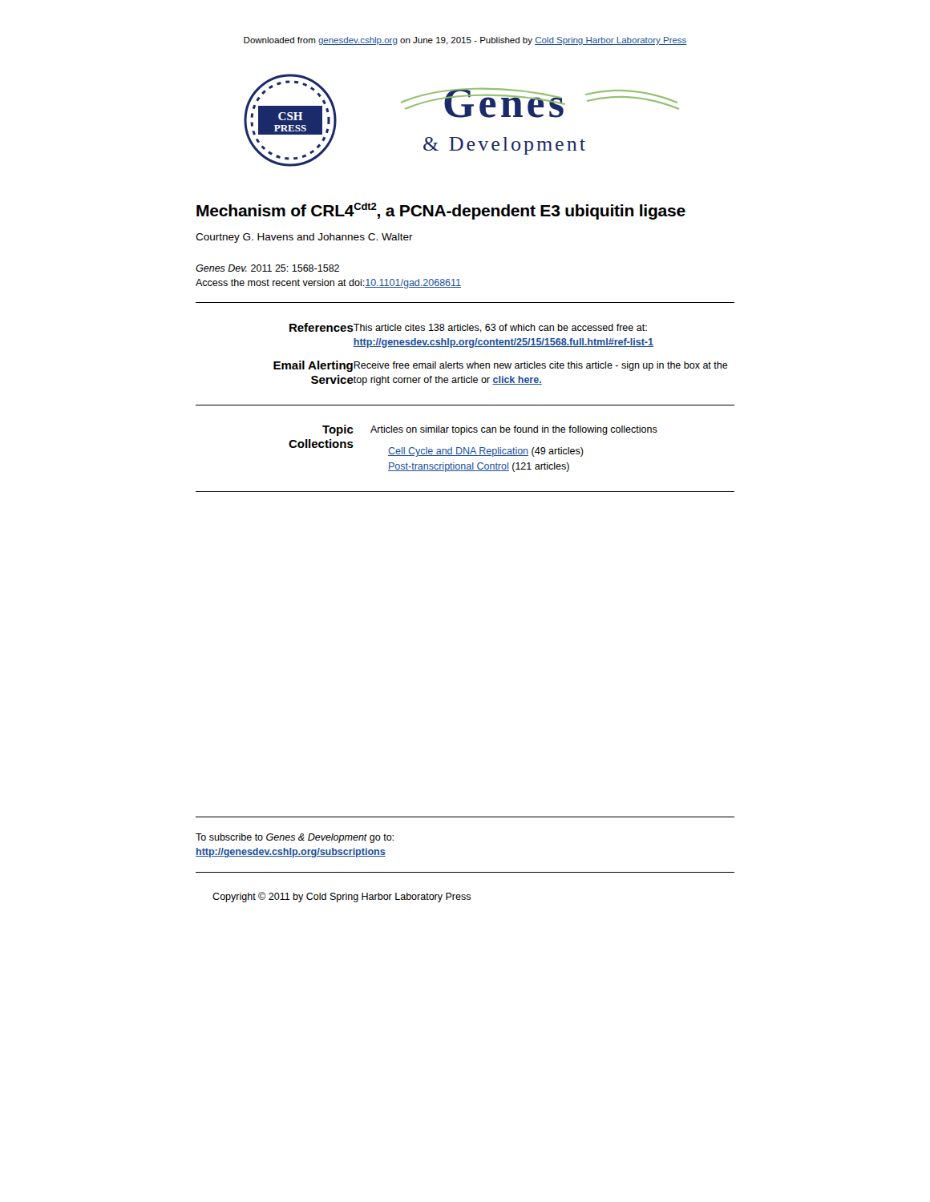Downloaded from genesdev.cshlp.org on June 19, 2015 - Published by Cold Spring Harbor Laboratory Press
CSH PRESS Genes & Development
Mechanism of CRL4Cdt2, a PCNA-dependent E3 ubiquitin ligase
Courtney G. Havens and Johannes C. Walter
Genes Dev. 2011 25: 1568-1582
Access the most recent version at doi:10.1101/gad.2068611
| References | This article cites 138 articles, 63 of which can be accessed free at: http://genesdev.cshlp.org/content/25/15/1568.full.html#ref-list-1 |
| Email Alerting Service | Receive free email alerts when new articles cite this article - sign up in the box at the top right corner of the article or click here. |
| Topic Collections | Articles on similar topics can be found in the following collections Cell Cycle and DNA Replication (49 articles) Post-transcriptional Control (121 articles) |
To subscribe to Genes & Development go to:
http://genesdev.cshlp.org/subscriptions
Copyright © 2011 by Cold Spring Harbor Laboratory Press